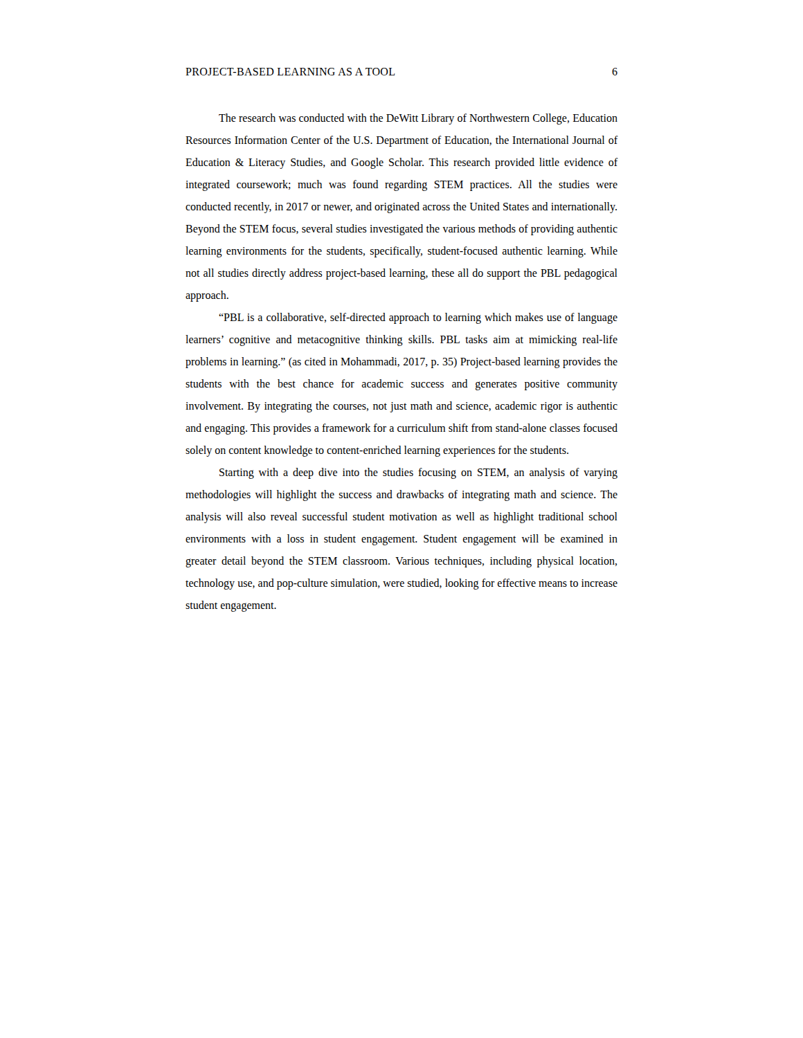Project-Based Learning as a Tool 6
The research was conducted with the DeWitt Library of Northwestern College, Education Resources Information Center of the U.S. Department of Education, the International Journal of Education & Literacy Studies, and Google Scholar. This research provided little evidence of integrated coursework; much was found regarding STEM practices. All the studies were conducted recently, in 2017 or newer, and originated across the United States and internationally. Beyond the STEM focus, several studies investigated the various methods of providing authentic learning environments for the students, specifically, student-focused authentic learning. While not all studies directly address project-based learning, these all do support the PBL pedagogical approach.
“PBL is a collaborative, self-directed approach to learning which makes use of language learners’ cognitive and metacognitive thinking skills. PBL tasks aim at mimicking real-life problems in learning.” (as cited in Mohammadi, 2017, p. 35) Project-based learning provides the students with the best chance for academic success and generates positive community involvement. By integrating the courses, not just math and science, academic rigor is authentic and engaging. This provides a framework for a curriculum shift from stand-alone classes focused solely on content knowledge to content-enriched learning experiences for the students.
Starting with a deep dive into the studies focusing on STEM, an analysis of varying methodologies will highlight the success and drawbacks of integrating math and science. The analysis will also reveal successful student motivation as well as highlight traditional school environments with a loss in student engagement. Student engagement will be examined in greater detail beyond the STEM classroom. Various techniques, including physical location, technology use, and pop-culture simulation, were studied, looking for effective means to increase student engagement.